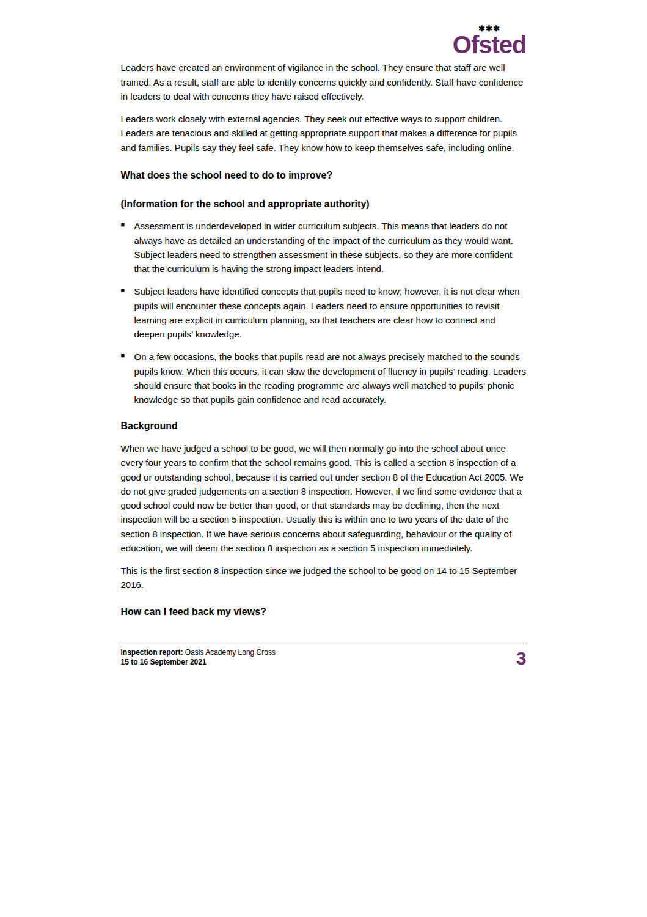✱✱✱
Ofsted
Leaders have created an environment of vigilance in the school. They ensure that staff are well trained. As a result, staff are able to identify concerns quickly and confidently. Staff have confidence in leaders to deal with concerns they have raised effectively.
Leaders work closely with external agencies. They seek out effective ways to support children. Leaders are tenacious and skilled at getting appropriate support that makes a difference for pupils and families. Pupils say they feel safe. They know how to keep themselves safe, including online.
What does the school need to do to improve?
(Information for the school and appropriate authority)
Assessment is underdeveloped in wider curriculum subjects. This means that leaders do not always have as detailed an understanding of the impact of the curriculum as they would want. Subject leaders need to strengthen assessment in these subjects, so they are more confident that the curriculum is having the strong impact leaders intend.
Subject leaders have identified concepts that pupils need to know; however, it is not clear when pupils will encounter these concepts again. Leaders need to ensure opportunities to revisit learning are explicit in curriculum planning, so that teachers are clear how to connect and deepen pupils’ knowledge.
On a few occasions, the books that pupils read are not always precisely matched to the sounds pupils know. When this occurs, it can slow the development of fluency in pupils’ reading. Leaders should ensure that books in the reading programme are always well matched to pupils’ phonic knowledge so that pupils gain confidence and read accurately.
Background
When we have judged a school to be good, we will then normally go into the school about once every four years to confirm that the school remains good. This is called a section 8 inspection of a good or outstanding school, because it is carried out under section 8 of the Education Act 2005. We do not give graded judgements on a section 8 inspection. However, if we find some evidence that a good school could now be better than good, or that standards may be declining, then the next inspection will be a section 5 inspection. Usually this is within one to two years of the date of the section 8 inspection. If we have serious concerns about safeguarding, behaviour or the quality of education, we will deem the section 8 inspection as a section 5 inspection immediately.
This is the first section 8 inspection since we judged the school to be good on 14 to 15 September 2016.
How can I feed back my views?
Inspection report: Oasis Academy Long Cross
15 to 16 September 2021
3